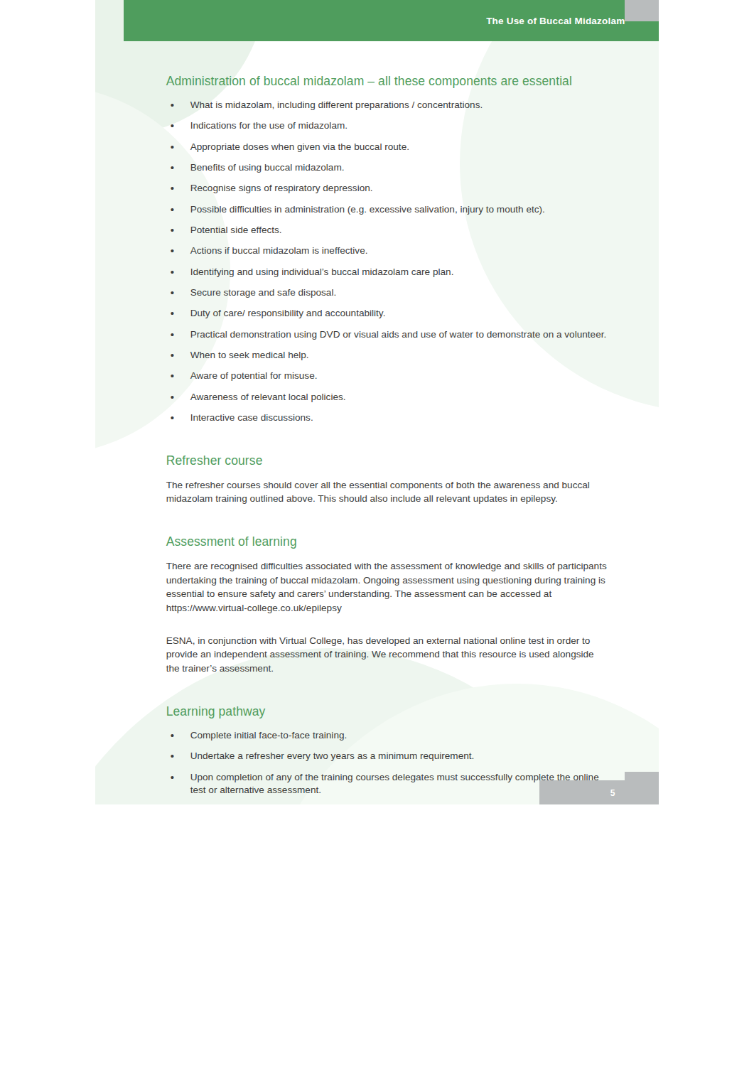The Use of Buccal Midazolam
Administration of buccal midazolam – all these components are essential
What is midazolam, including different preparations / concentrations.
Indications for the use of midazolam.
Appropriate doses when given via the buccal route.
Benefits of using buccal midazolam.
Recognise signs of respiratory depression.
Possible difficulties in administration (e.g. excessive salivation, injury to mouth etc).
Potential side effects.
Actions if buccal midazolam is ineffective.
Identifying and using individual’s buccal midazolam care plan.
Secure storage and safe disposal.
Duty of care/ responsibility and accountability.
Practical demonstration using DVD or visual aids and use of water to demonstrate on a volunteer.
When to seek medical help.
Aware of potential for misuse.
Awareness of relevant local policies.
Interactive case discussions.
Refresher course
The refresher courses should cover all the essential components of both the awareness and buccal midazolam training outlined above. This should also include all relevant updates in epilepsy.
Assessment of learning
There are recognised difficulties associated with the assessment of knowledge and skills of participants undertaking the training of buccal midazolam. Ongoing assessment using questioning during training is essential to ensure safety and carers’ understanding. The assessment can be accessed at https://www.virtual-college.co.uk/epilepsy
ESNA, in conjunction with Virtual College, has developed an external national online test in order to provide an independent assessment of training. We recommend that this resource is used alongside the trainer’s assessment.
Learning pathway
Complete initial face-to-face training.
Undertake a refresher every two years as a minimum requirement.
Upon completion of any of the training courses delegates must successfully complete the online test or alternative assessment.
5